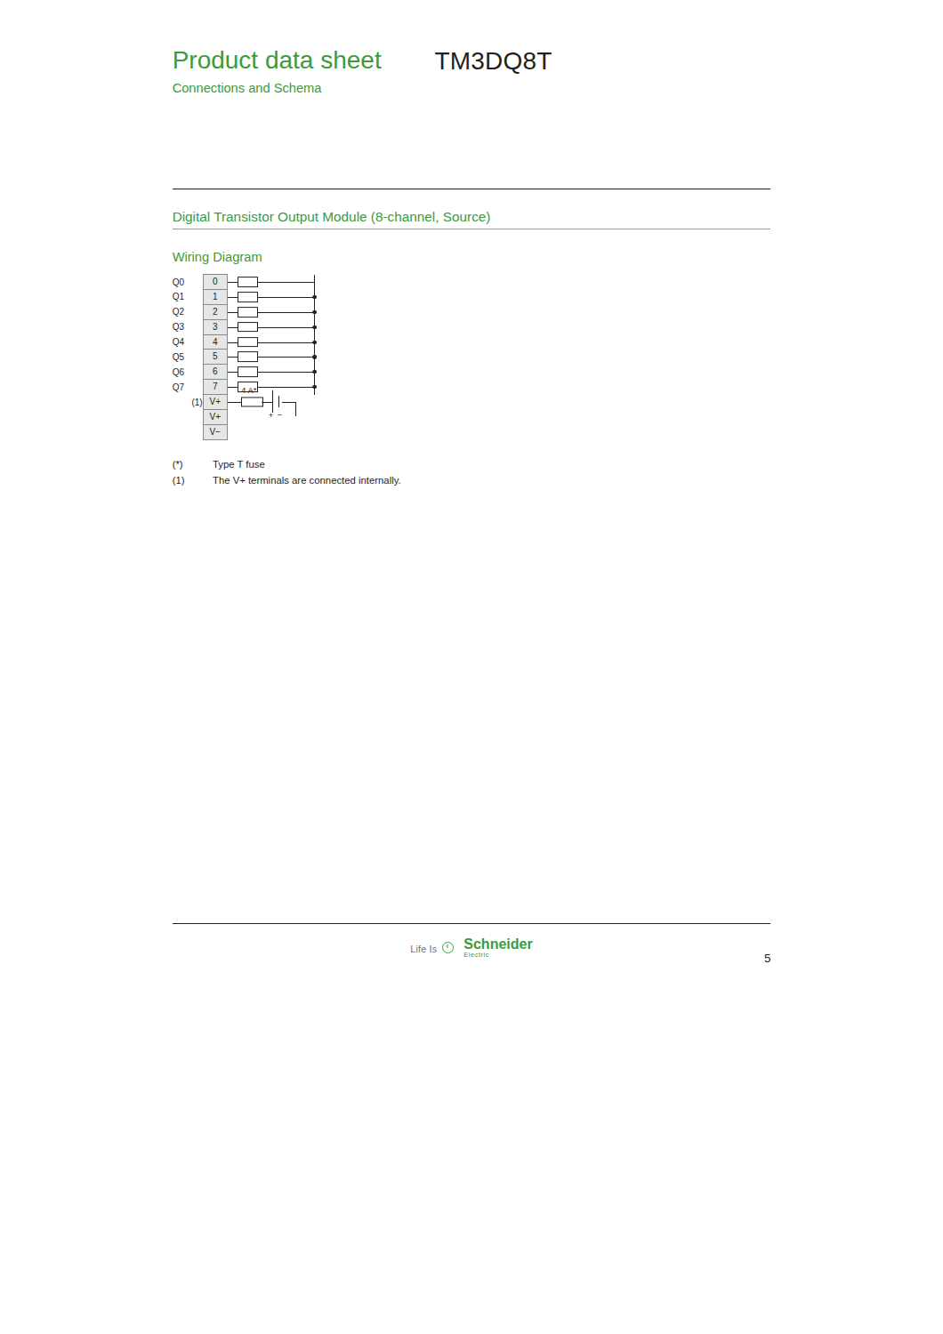Product data sheet
Connections and Schema
TM3DQ8T
Digital Transistor Output Module (8-channel, Source)
Wiring Diagram
| Q0 | 0 | |
| Q1 | 1 | |
| Q2 | 2 | |
| Q3 | 3 | |
| Q4 | 4 | |
| Q5 | 5 | |
| Q6 | 6 | |
| Q7 | 7 | |
| (1) | V+ | 4 A* + − |
| | V+ | |
| | V− | |
| (*) | Type T fuse |
| (1) | The V+ terminals are connected internally. |
Life Is SchneiderElectric
5